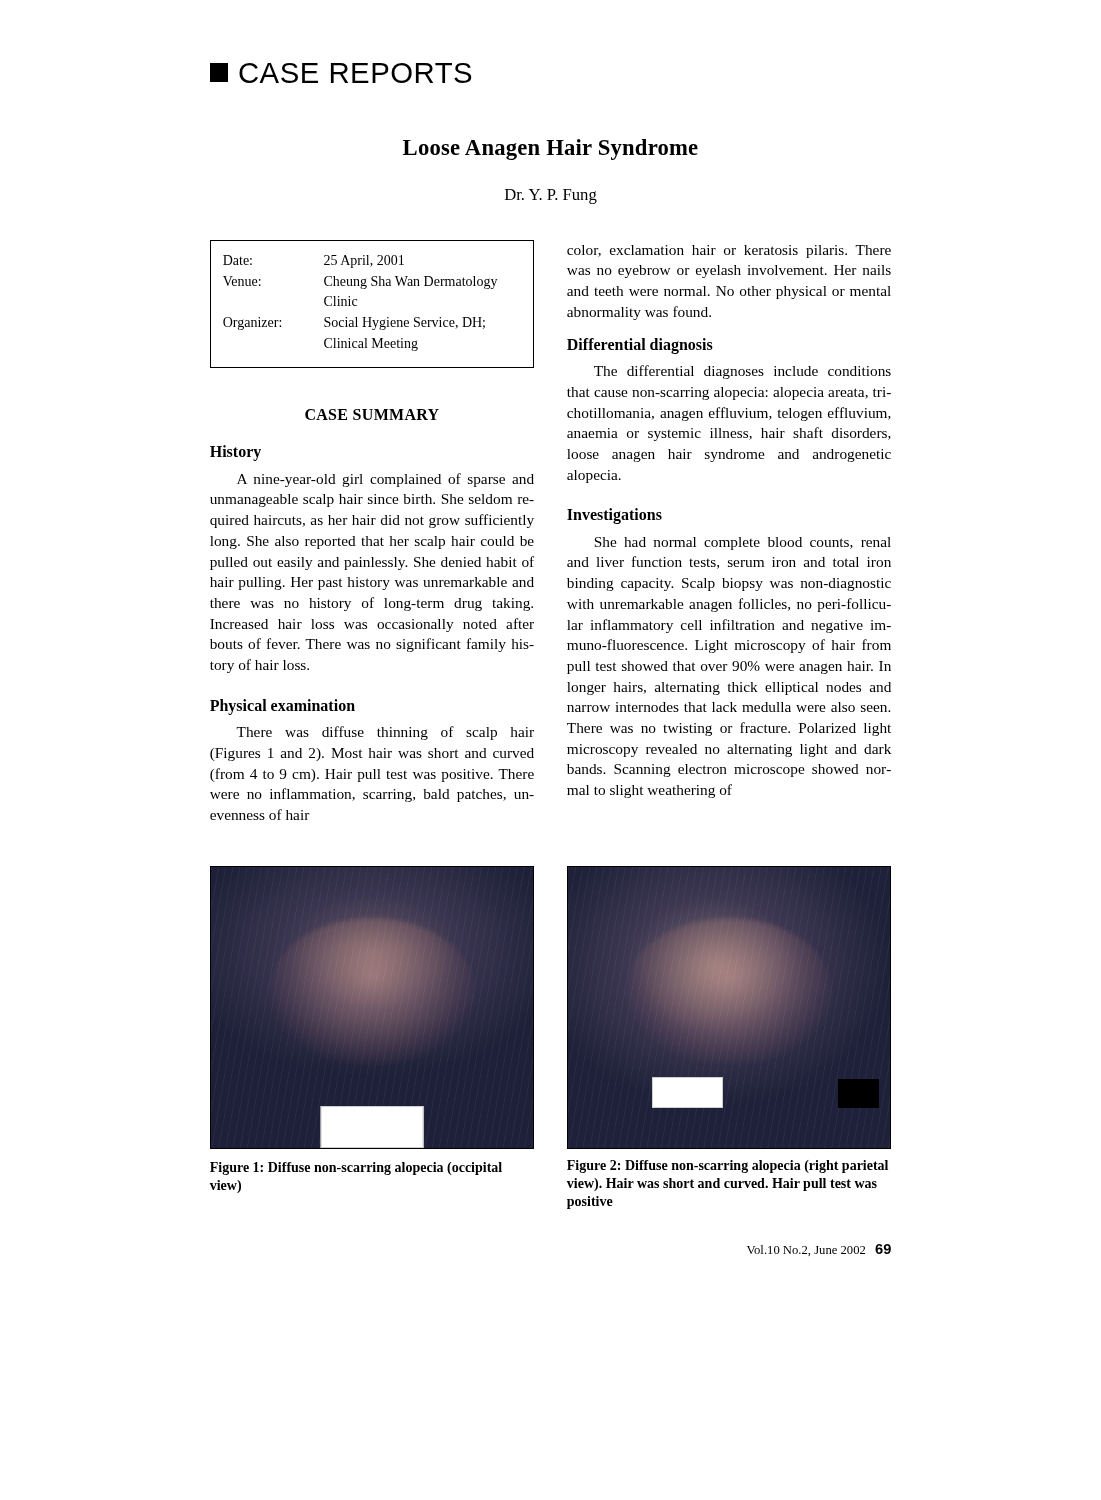CASE REPORTS
Loose Anagen Hair Syndrome
Dr. Y. P. Fung
| Date: | 25 April, 2001 |
| Venue: | Cheung Sha Wan Dermatology Clinic |
| Organizer: | Social Hygiene Service, DH; Clinical Meeting |
CASE SUMMARY
History
A nine-year-old girl complained of sparse and unmanageable scalp hair since birth. She seldom required haircuts, as her hair did not grow sufficiently long. She also reported that her scalp hair could be pulled out easily and painlessly. She denied habit of hair pulling. Her past history was unremarkable and there was no history of long-term drug taking. Increased hair loss was occasionally noted after bouts of fever. There was no significant family history of hair loss.
Physical examination
There was diffuse thinning of scalp hair (Figures 1 and 2). Most hair was short and curved (from 4 to 9 cm). Hair pull test was positive. There were no inflammation, scarring, bald patches, unevenness of hair
color, exclamation hair or keratosis pilaris. There was no eyebrow or eyelash involvement. Her nails and teeth were normal. No other physical or mental abnormality was found.
Differential diagnosis
The differential diagnoses include conditions that cause non-scarring alopecia: alopecia areata, trichotillomania, anagen effluvium, telogen effluvium, anaemia or systemic illness, hair shaft disorders, loose anagen hair syndrome and androgenetic alopecia.
Investigations
She had normal complete blood counts, renal and liver function tests, serum iron and total iron binding capacity. Scalp biopsy was non-diagnostic with unremarkable anagen follicles, no peri-follicular inflammatory cell infiltration and negative immuno-fluorescence. Light microscopy of hair from pull test showed that over 90% were anagen hair. In longer hairs, alternating thick elliptical nodes and narrow internodes that lack medulla were also seen. There was no twisting or fracture. Polarized light microscopy revealed no alternating light and dark bands. Scanning electron microscope showed normal to slight weathering of
Figure 1: Diffuse non-scarring alopecia (occipital view)
Figure 2: Diffuse non-scarring alopecia (right parietal view). Hair was short and curved. Hair pull test was positive
Vol.10 No.2, June 2002 69